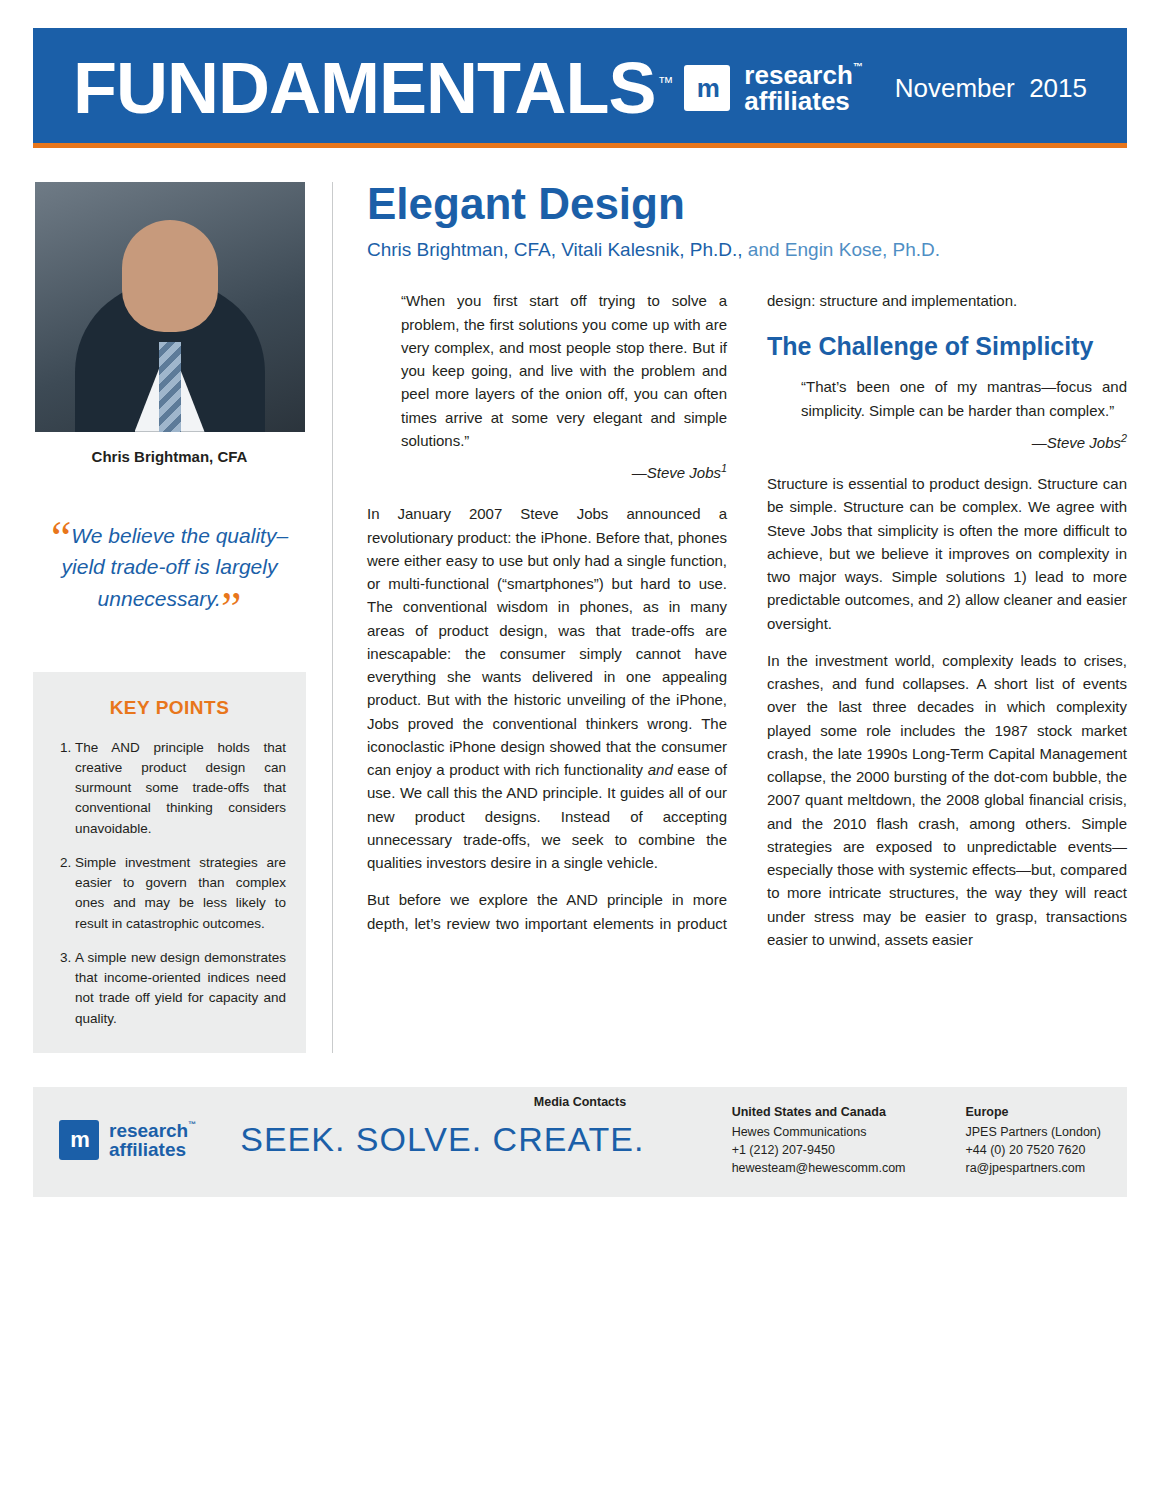FUNDAMENTALS™
m
research™affiliates
November 2015
Chris Brightman, CFA
“We believe the quality–yield trade-off is largely unnecessary.”
KEY POINTS
The AND principle holds that creative product design can surmount some trade-offs that conventional thinking considers unavoidable.
Simple investment strategies are easier to govern than complex ones and may be less likely to result in catastrophic outcomes.
A simple new design demonstrates that income-oriented indices need not trade off yield for capacity and quality.
Elegant Design
Chris Brightman, CFA, Vitali Kalesnik, Ph.D., and Engin Kose, Ph.D.
“When you first start off trying to solve a problem, the first solutions you come up with are very complex, and most people stop there. But if you keep going, and live with the problem and peel more layers of the onion off, you can often times arrive at some very elegant and simple solutions.”
—Steve Jobs1
In January 2007 Steve Jobs announced a revolutionary product: the iPhone. Before that, phones were either easy to use but only had a single function, or multi-functional (“smartphones”) but hard to use. The conventional wisdom in phones, as in many areas of product design, was that trade-offs are inescapable: the consumer simply cannot have everything she wants delivered in one appealing product. But with the historic unveiling of the iPhone, Jobs proved the conventional thinkers wrong. The iconoclastic iPhone design showed that the consumer can enjoy a product with rich functionality and ease of use. We call this the AND principle. It guides all of our new product designs. Instead of accepting unnecessary trade-offs, we seek to combine the qualities investors desire in a single vehicle.
But before we explore the AND principle in more depth, let’s review two important elements in product design: structure and implementation.
The Challenge of Simplicity
“That’s been one of my mantras—focus and simplicity. Simple can be harder than complex.”
—Steve Jobs2
Structure is essential to product design. Structure can be simple. Structure can be complex. We agree with Steve Jobs that simplicity is often the more difficult to achieve, but we believe it improves on complexity in two major ways. Simple solutions 1) lead to more predictable outcomes, and 2) allow cleaner and easier oversight.
In the investment world, complexity leads to crises, crashes, and fund collapses. A short list of events over the last three decades in which complexity played some role includes the 1987 stock market crash, the late 1990s Long-Term Capital Management collapse, the 2000 bursting of the dot-com bubble, the 2007 quant meltdown, the 2008 global financial crisis, and the 2010 flash crash, among others. Simple strategies are exposed to unpredictable events—especially those with systemic effects—but, compared to more intricate structures, the way they will react under stress may be easier to grasp, transactions easier to unwind, assets easier
Media Contacts
m
research™
affiliates
SEEK. SOLVE. CREATE.
United States and Canada
Hewes Communications
+1 (212) 207-9450
hewesteam@hewescomm.com
Europe
JPES Partners (London)
+44 (0) 20 7520 7620
ra@jpespartners.com